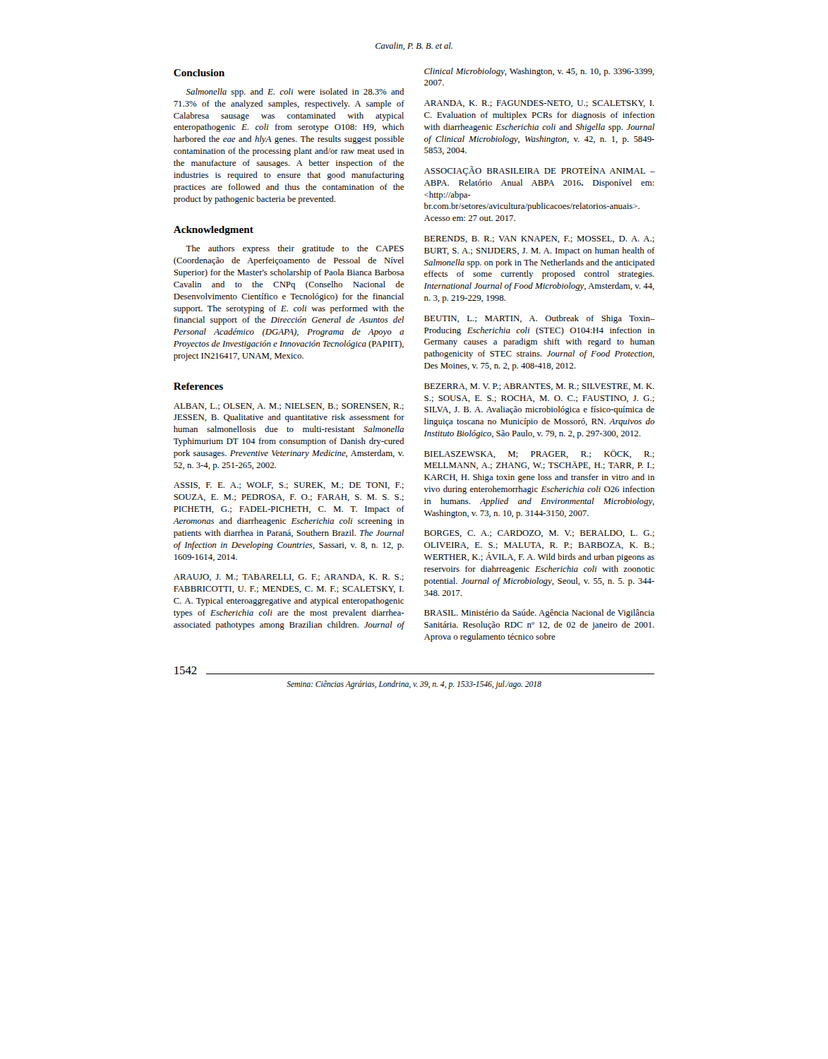Cavalin, P. B. B. et al.
Conclusion
Salmonella spp. and E. coli were isolated in 28.3% and 71.3% of the analyzed samples, respectively. A sample of Calabresa sausage was contaminated with atypical enteropathogenic E. coli from serotype O108: H9, which harbored the eae and hlyA genes. The results suggest possible contamination of the processing plant and/or raw meat used in the manufacture of sausages. A better inspection of the industries is required to ensure that good manufacturing practices are followed and thus the contamination of the product by pathogenic bacteria be prevented.
Acknowledgment
The authors express their gratitude to the CAPES (Coordenação de Aperfeiçoamento de Pessoal de Nível Superior) for the Master's scholarship of Paola Bianca Barbosa Cavalin and to the CNPq (Conselho Nacional de Desenvolvimento Científico e Tecnológico) for the financial support. The serotyping of E. coli was performed with the financial support of the Dirección General de Asuntos del Personal Académico (DGAPA), Programa de Apoyo a Proyectos de Investigación e Innovación Tecnológica (PAPIIT), project IN216417, UNAM, Mexico.
References
ALBAN, L.; OLSEN, A. M.; NIELSEN, B.; SORENSEN, R.; JESSEN, B. Qualitative and quantitative risk assessment for human salmonellosis due to multi-resistant Salmonella Typhimurium DT 104 from consumption of Danish dry-cured pork sausages. Preventive Veterinary Medicine, Amsterdam, v. 52, n. 3-4, p. 251-265, 2002.
ASSIS, F. E. A.; WOLF, S.; SUREK, M.; DE TONI, F.; SOUZA, E. M.; PEDROSA, F. O.; FARAH, S. M. S. S.; PICHETH, G.; FADEL-PICHETH, C. M. T. Impact of Aeromonas and diarrheagenic Escherichia coli screening in patients with diarrhea in Paraná, Southern Brazil. The Journal of Infection in Developing Countries, Sassari, v. 8, n. 12, p. 1609-1614, 2014.
ARAUJO, J. M.; TABARELLI, G. F.; ARANDA, K. R. S.; FABBRICOTTI, U. F.; MENDES, C. M. F.; SCALETSKY, I. C. A. Typical enteroaggregative and atypical enteropathogenic types of Escherichia coli are the most prevalent diarrhea-associated pathotypes among Brazilian children. Journal of Clinical Microbiology, Washington, v. 45, n. 10, p. 3396-3399, 2007.
ARANDA, K. R.; FAGUNDES-NETO, U.; SCALETSKY, I. C. Evaluation of multiplex PCRs for diagnosis of infection with diarrheagenic Escherichia coli and Shigella spp. Journal of Clinical Microbiology, Washington, v. 42, n. 1, p. 5849-5853, 2004.
ASSOCIAÇÃO BRASILEIRA DE PROTEÍNA ANIMAL – ABPA. Relatório Anual ABPA 2016. Disponível em: <http://abpa-br.com.br/setores/avicultura/publicacoes/relatorios-anuais>. Acesso em: 27 out. 2017.
BERENDS, B. R.; VAN KNAPEN, F.; MOSSEL, D. A. A.; BURT, S. A.; SNIJDERS, J. M. A. Impact on human health of Salmonella spp. on pork in The Netherlands and the anticipated effects of some currently proposed control strategies. International Journal of Food Microbiology, Amsterdam, v. 44, n. 3, p. 219-229, 1998.
BEUTIN, L.; MARTIN, A. Outbreak of Shiga Toxin–Producing Escherichia coli (STEC) O104:H4 infection in Germany causes a paradigm shift with regard to human pathogenicity of STEC strains. Journal of Food Protection, Des Moines, v. 75, n. 2, p. 408-418, 2012.
BEZERRA, M. V. P.; ABRANTES, M. R.; SILVESTRE, M. K. S.; SOUSA, E. S.; ROCHA, M. O. C.; FAUSTINO, J. G.; SILVA, J. B. A. Avaliação microbiológica e físico-química de linguiça toscana no Município de Mossoró, RN. Arquivos do Instituto Biológico, São Paulo, v. 79, n. 2, p. 297-300, 2012.
BIELASZEWSKA, M; PRAGER, R.; KÖCK, R.; MELLMANN, A.; ZHANG, W.; TSCHÄPE, H.; TARR, P. I.; KARCH, H. Shiga toxin gene loss and transfer in vitro and in vivo during enterohemorrhagic Escherichia coli O26 infection in humans. Applied and Environmental Microbiology, Washington, v. 73, n. 10, p. 3144-3150, 2007.
BORGES, C. A.; CARDOZO, M. V.; BERALDO, L. G.; OLIVEIRA, E. S.; MALUTA, R. P.; BARBOZA, K. B.; WERTHER, K.; ÁVILA, F. A. Wild birds and urban pigeons as reservoirs for diahrreagenic Escherichia coli with zoonotic potential. Journal of Microbiology, Seoul, v. 55, n. 5. p. 344-348. 2017.
BRASIL. Ministério da Saúde. Agência Nacional de Vigilância Sanitária. Resolução RDC nº 12, de 02 de janeiro de 2001. Aprova o regulamento técnico sobre
1542
Semina: Ciências Agrárias, Londrina, v. 39, n. 4, p. 1533-1546, jul./ago. 2018